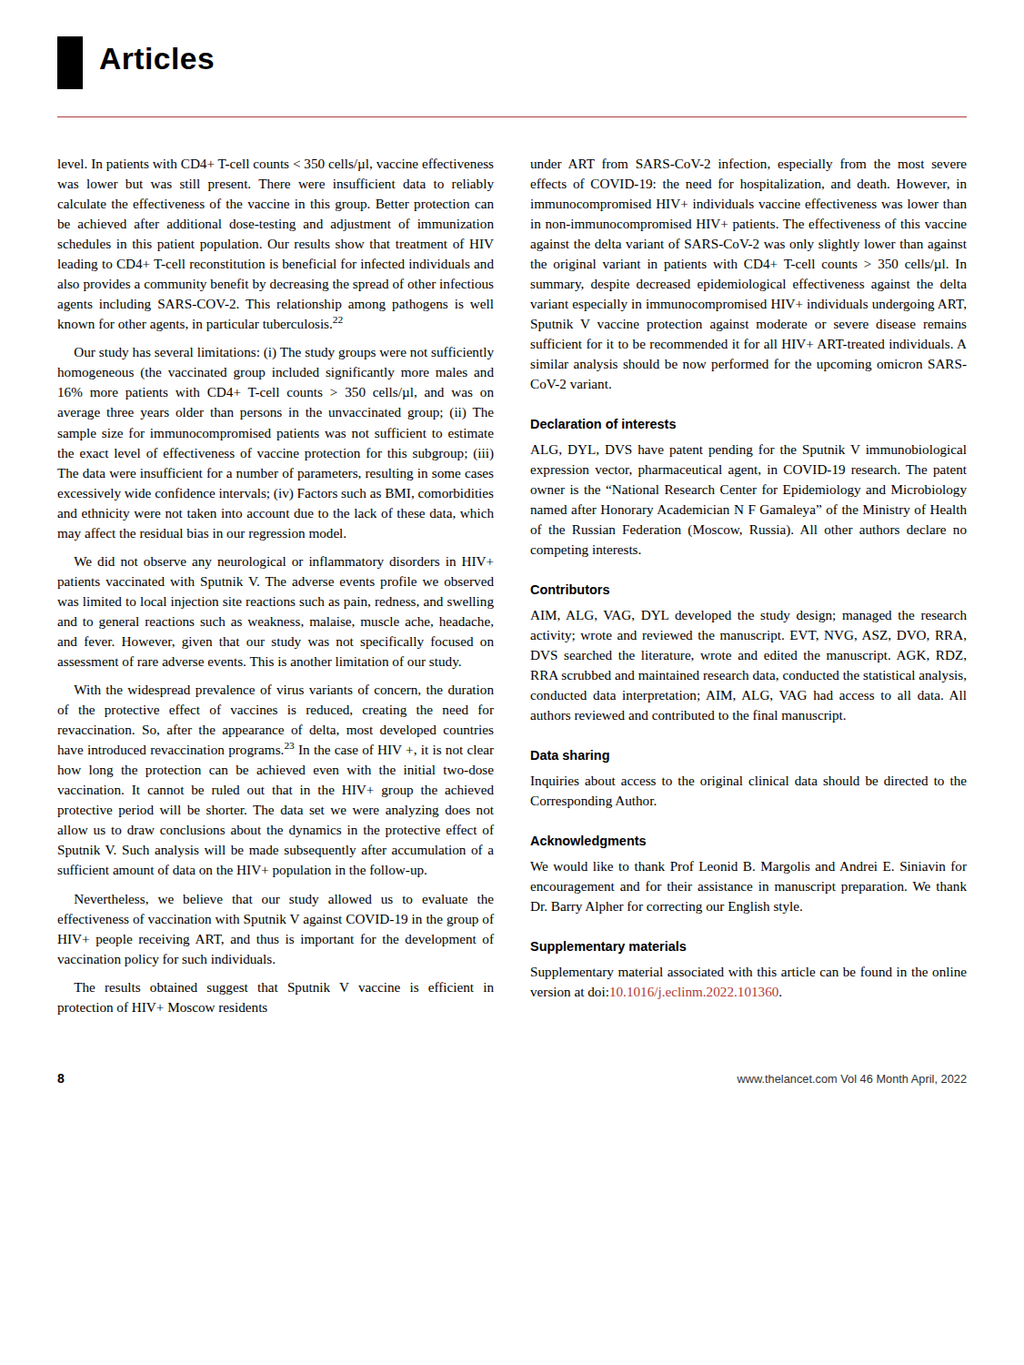Articles
level. In patients with CD4+ T-cell counts < 350 cells/µl, vaccine effectiveness was lower but was still present. There were insufficient data to reliably calculate the effectiveness of the vaccine in this group. Better protection can be achieved after additional dose-testing and adjustment of immunization schedules in this patient population. Our results show that treatment of HIV leading to CD4+ T-cell reconstitution is beneficial for infected individuals and also provides a community benefit by decreasing the spread of other infectious agents including SARS-COV-2. This relationship among pathogens is well known for other agents, in particular tuberculosis.22
Our study has several limitations: (i) The study groups were not sufficiently homogeneous (the vaccinated group included significantly more males and 16% more patients with CD4+ T-cell counts > 350 cells/µl, and was on average three years older than persons in the unvaccinated group; (ii) The sample size for immunocompromised patients was not sufficient to estimate the exact level of effectiveness of vaccine protection for this subgroup; (iii) The data were insufficient for a number of parameters, resulting in some cases excessively wide confidence intervals; (iv) Factors such as BMI, comorbidities and ethnicity were not taken into account due to the lack of these data, which may affect the residual bias in our regression model.
We did not observe any neurological or inflammatory disorders in HIV+ patients vaccinated with Sputnik V. The adverse events profile we observed was limited to local injection site reactions such as pain, redness, and swelling and to general reactions such as weakness, malaise, muscle ache, headache, and fever. However, given that our study was not specifically focused on assessment of rare adverse events. This is another limitation of our study.
With the widespread prevalence of virus variants of concern, the duration of the protective effect of vaccines is reduced, creating the need for revaccination. So, after the appearance of delta, most developed countries have introduced revaccination programs.23 In the case of HIV +, it is not clear how long the protection can be achieved even with the initial two-dose vaccination. It cannot be ruled out that in the HIV+ group the achieved protective period will be shorter. The data set we were analyzing does not allow us to draw conclusions about the dynamics in the protective effect of Sputnik V. Such analysis will be made subsequently after accumulation of a sufficient amount of data on the HIV+ population in the follow-up.
Nevertheless, we believe that our study allowed us to evaluate the effectiveness of vaccination with Sputnik V against COVID-19 in the group of HIV+ people receiving ART, and thus is important for the development of vaccination policy for such individuals.
The results obtained suggest that Sputnik V vaccine is efficient in protection of HIV+ Moscow residents
under ART from SARS-CoV-2 infection, especially from the most severe effects of COVID-19: the need for hospitalization, and death. However, in immunocompromised HIV+ individuals vaccine effectiveness was lower than in non-immunocompromised HIV+ patients. The effectiveness of this vaccine against the delta variant of SARS-CoV-2 was only slightly lower than against the original variant in patients with CD4+ T-cell counts > 350 cells/µl. In summary, despite decreased epidemiological effectiveness against the delta variant especially in immunocompromised HIV+ individuals undergoing ART, Sputnik V vaccine protection against moderate or severe disease remains sufficient for it to be recommended it for all HIV+ ART-treated individuals. A similar analysis should be now performed for the upcoming omicron SARS-CoV-2 variant.
Declaration of interests
ALG, DYL, DVS have patent pending for the Sputnik V immunobiological expression vector, pharmaceutical agent, in COVID-19 research. The patent owner is the “National Research Center for Epidemiology and Microbiology named after Honorary Academician N F Gamaleya” of the Ministry of Health of the Russian Federation (Moscow, Russia). All other authors declare no competing interests.
Contributors
AIM, ALG, VAG, DYL developed the study design; managed the research activity; wrote and reviewed the manuscript. EVT, NVG, ASZ, DVO, RRA, DVS searched the literature, wrote and edited the manuscript. AGK, RDZ, RRA scrubbed and maintained research data, conducted the statistical analysis, conducted data interpretation; AIM, ALG, VAG had access to all data. All authors reviewed and contributed to the final manuscript.
Data sharing
Inquiries about access to the original clinical data should be directed to the Corresponding Author.
Acknowledgments
We would like to thank Prof Leonid B. Margolis and Andrei E. Siniavin for encouragement and for their assistance in manuscript preparation. We thank Dr. Barry Alpher for correcting our English style.
Supplementary materials
Supplementary material associated with this article can be found in the online version at doi:10.1016/j.eclinm.2022.101360.
8
www.thelancet.com Vol 46 Month April, 2022